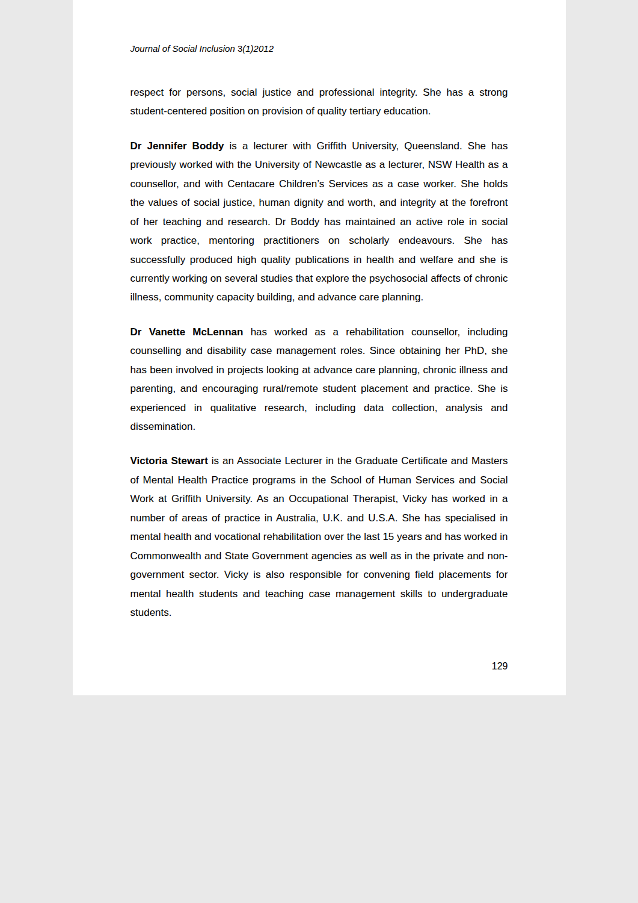Journal of Social Inclusion 3(1)2012
respect for persons, social justice and professional integrity. She has a strong student-centered position on provision of quality tertiary education.
Dr Jennifer Boddy is a lecturer with Griffith University, Queensland. She has previously worked with the University of Newcastle as a lecturer, NSW Health as a counsellor, and with Centacare Children’s Services as a case worker. She holds the values of social justice, human dignity and worth, and integrity at the forefront of her teaching and research. Dr Boddy has maintained an active role in social work practice, mentoring practitioners on scholarly endeavours. She has successfully produced high quality publications in health and welfare and she is currently working on several studies that explore the psychosocial affects of chronic illness, community capacity building, and advance care planning.
Dr Vanette McLennan has worked as a rehabilitation counsellor, including counselling and disability case management roles. Since obtaining her PhD, she has been involved in projects looking at advance care planning, chronic illness and parenting, and encouraging rural/remote student placement and practice. She is experienced in qualitative research, including data collection, analysis and dissemination.
Victoria Stewart is an Associate Lecturer in the Graduate Certificate and Masters of Mental Health Practice programs in the School of Human Services and Social Work at Griffith University. As an Occupational Therapist, Vicky has worked in a number of areas of practice in Australia, U.K. and U.S.A. She has specialised in mental health and vocational rehabilitation over the last 15 years and has worked in Commonwealth and State Government agencies as well as in the private and non-government sector. Vicky is also responsible for convening field placements for mental health students and teaching case management skills to undergraduate students.
129